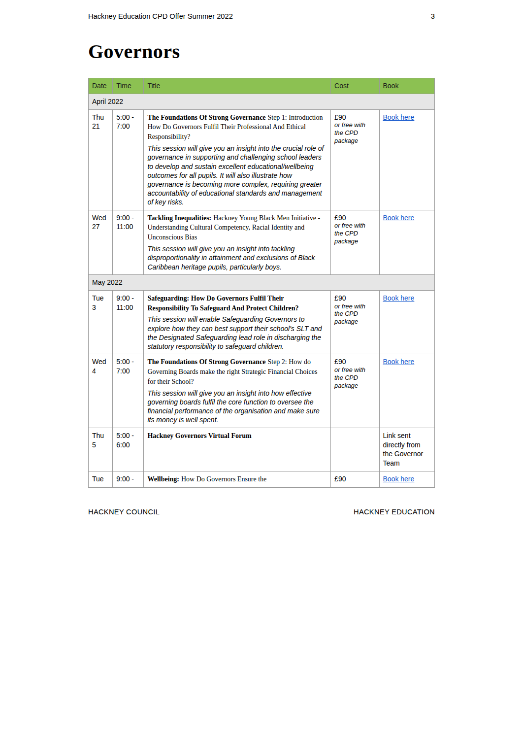Hackney Education CPD Offer Summer 2022 3
Governors
| Date | Time | Title | Cost | Book |
| --- | --- | --- | --- | --- |
| April 2022 |
| Thu 21 | 5:00 - 7:00 | The Foundations Of Strong Governance Step 1: Introduction How Do Governors Fulfil Their Professional And Ethical Responsibility? This session will give you an insight into the crucial role of governance in supporting and challenging school leaders to develop and sustain excellent educational/wellbeing outcomes for all pupils. It will also illustrate how governance is becoming more complex, requiring greater accountability of educational standards and management of key risks. | £90 or free with the CPD package | Book here |
| Wed 27 | 9:00 - 11:00 | Tackling Inequalities: Hackney Young Black Men Initiative - Understanding Cultural Competency, Racial Identity and Unconscious Bias This session will give you an insight into tackling disproportionality in attainment and exclusions of Black Caribbean heritage pupils, particularly boys. | £90 or free with the CPD package | Book here |
| May 2022 |
| Tue 3 | 9:00 - 11:00 | Safeguarding: How Do Governors Fulfil Their Responsibility To Safeguard And Protect Children? This session will enable Safeguarding Governors to explore how they can best support their school's SLT and the Designated Safeguarding lead role in discharging the statutory responsibility to safeguard children. | £90 or free with the CPD package | Book here |
| Wed 4 | 5:00 - 7:00 | The Foundations Of Strong Governance Step 2: How do Governing Boards make the right Strategic Financial Choices for their School? This session will give you an insight into how effective governing boards fulfil the core function to oversee the financial performance of the organisation and make sure its money is well spent. | £90 or free with the CPD package | Book here |
| Thu 5 | 5:00 - 6:00 | Hackney Governors Virtual Forum | | Link sent directly from the Governor Team |
| Tue | 9:00 - | Wellbeing: How Do Governors Ensure the | £90 | Book here |
HACKNEY COUNCIL HACKNEY EDUCATION